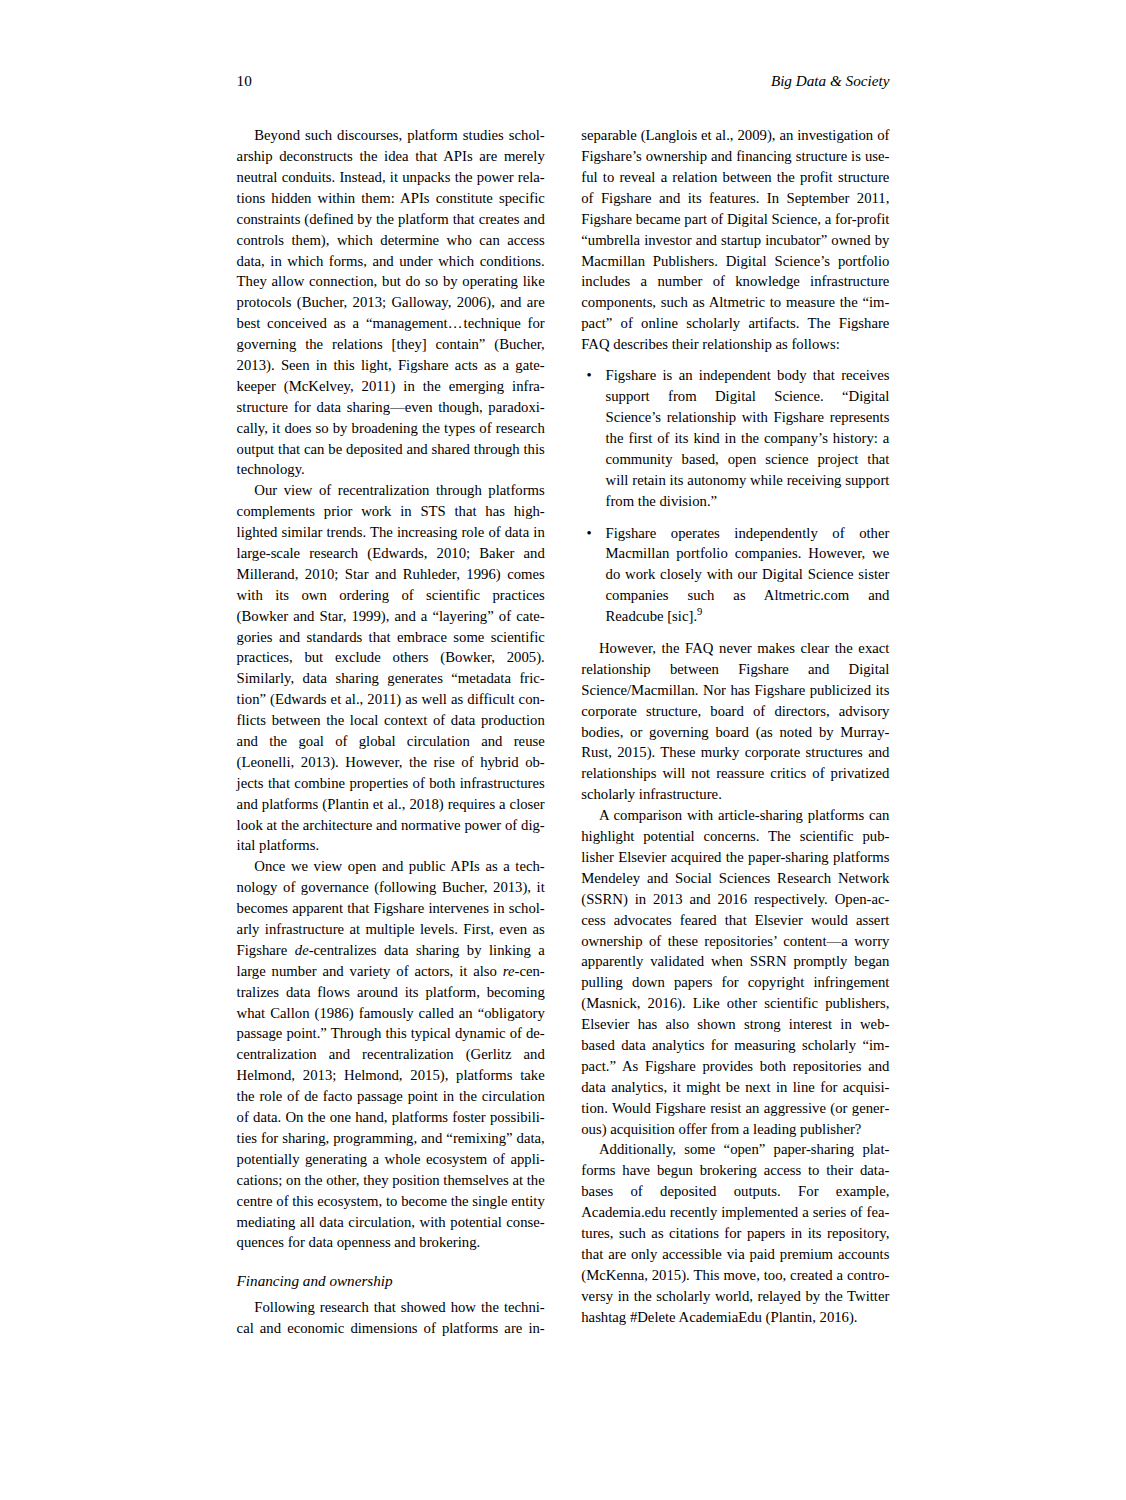10 Big Data & Society
Beyond such discourses, platform studies scholarship deconstructs the idea that APIs are merely neutral conduits. Instead, it unpacks the power relations hidden within them: APIs constitute specific constraints (defined by the platform that creates and controls them), which determine who can access data, in which forms, and under which conditions. They allow connection, but do so by operating like protocols (Bucher, 2013; Galloway, 2006), and are best conceived as a “management…technique for governing the relations [they] contain” (Bucher, 2013). Seen in this light, Figshare acts as a gatekeeper (McKelvey, 2011) in the emerging infrastructure for data sharing—even though, paradoxically, it does so by broadening the types of research output that can be deposited and shared through this technology.
Our view of recentralization through platforms complements prior work in STS that has highlighted similar trends. The increasing role of data in large-scale research (Edwards, 2010; Baker and Millerand, 2010; Star and Ruhleder, 1996) comes with its own ordering of scientific practices (Bowker and Star, 1999), and a “layering” of categories and standards that embrace some scientific practices, but exclude others (Bowker, 2005). Similarly, data sharing generates “metadata friction” (Edwards et al., 2011) as well as difficult conflicts between the local context of data production and the goal of global circulation and reuse (Leonelli, 2013). However, the rise of hybrid objects that combine properties of both infrastructures and platforms (Plantin et al., 2018) requires a closer look at the architecture and normative power of digital platforms.
Once we view open and public APIs as a technology of governance (following Bucher, 2013), it becomes apparent that Figshare intervenes in scholarly infrastructure at multiple levels. First, even as Figshare de-centralizes data sharing by linking a large number and variety of actors, it also re-centralizes data flows around its platform, becoming what Callon (1986) famously called an “obligatory passage point.” Through this typical dynamic of decentralization and recentralization (Gerlitz and Helmond, 2013; Helmond, 2015), platforms take the role of de facto passage point in the circulation of data. On the one hand, platforms foster possibilities for sharing, programming, and “remixing” data, potentially generating a whole ecosystem of applications; on the other, they position themselves at the centre of this ecosystem, to become the single entity mediating all data circulation, with potential consequences for data openness and brokering.
Financing and ownership
Following research that showed how the technical and economic dimensions of platforms are inseparable (Langlois et al., 2009), an investigation of Figshare’s ownership and financing structure is useful to reveal a relation between the profit structure of Figshare and its features. In September 2011, Figshare became part of Digital Science, a for-profit “umbrella investor and startup incubator” owned by Macmillan Publishers. Digital Science’s portfolio includes a number of knowledge infrastructure components, such as Altmetric to measure the “impact” of online scholarly artifacts. The Figshare FAQ describes their relationship as follows:
Figshare is an independent body that receives support from Digital Science. “Digital Science’s relationship with Figshare represents the first of its kind in the company’s history: a community based, open science project that will retain its autonomy while receiving support from the division.”
Figshare operates independently of other Macmillan portfolio companies. However, we do work closely with our Digital Science sister companies such as Altmetric.com and Readcube [sic].9
However, the FAQ never makes clear the exact relationship between Figshare and Digital Science/Macmillan. Nor has Figshare publicized its corporate structure, board of directors, advisory bodies, or governing board (as noted by Murray-Rust, 2015). These murky corporate structures and relationships will not reassure critics of privatized scholarly infrastructure.
A comparison with article-sharing platforms can highlight potential concerns. The scientific publisher Elsevier acquired the paper-sharing platforms Mendeley and Social Sciences Research Network (SSRN) in 2013 and 2016 respectively. Open-access advocates feared that Elsevier would assert ownership of these repositories’ content—a worry apparently validated when SSRN promptly began pulling down papers for copyright infringement (Masnick, 2016). Like other scientific publishers, Elsevier has also shown strong interest in web-based data analytics for measuring scholarly “impact.” As Figshare provides both repositories and data analytics, it might be next in line for acquisition. Would Figshare resist an aggressive (or generous) acquisition offer from a leading publisher?
Additionally, some “open” paper-sharing platforms have begun brokering access to their databases of deposited outputs. For example, Academia.edu recently implemented a series of features, such as citations for papers in its repository, that are only accessible via paid premium accounts (McKenna, 2015). This move, too, created a controversy in the scholarly world, relayed by the Twitter hashtag #Delete AcademiaEdu (Plantin, 2016).